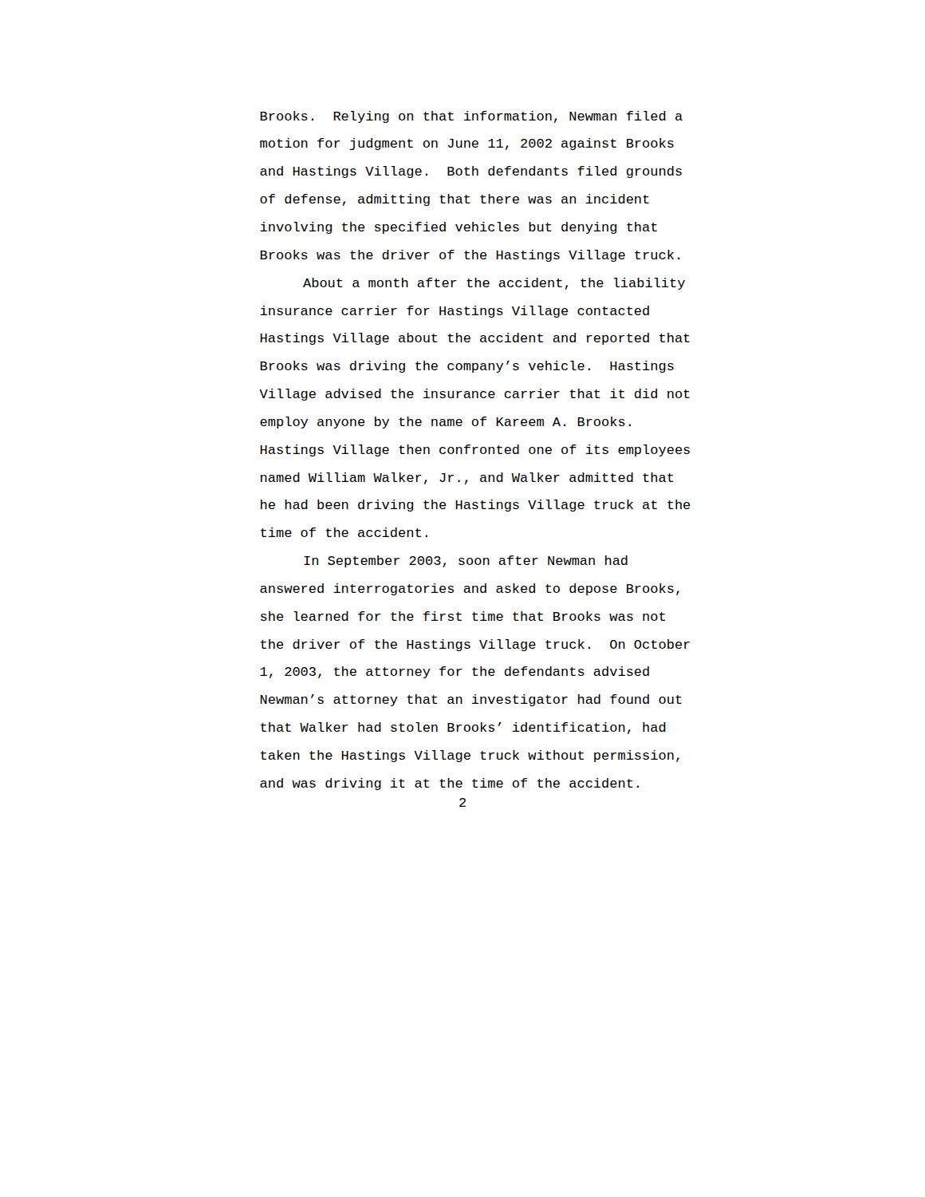Brooks. Relying on that information, Newman filed a motion for judgment on June 11, 2002 against Brooks and Hastings Village. Both defendants filed grounds of defense, admitting that there was an incident involving the specified vehicles but denying that Brooks was the driver of the Hastings Village truck.
About a month after the accident, the liability insurance carrier for Hastings Village contacted Hastings Village about the accident and reported that Brooks was driving the company’s vehicle. Hastings Village advised the insurance carrier that it did not employ anyone by the name of Kareem A. Brooks. Hastings Village then confronted one of its employees named William Walker, Jr., and Walker admitted that he had been driving the Hastings Village truck at the time of the accident.
In September 2003, soon after Newman had answered interrogatories and asked to depose Brooks, she learned for the first time that Brooks was not the driver of the Hastings Village truck. On October 1, 2003, the attorney for the defendants advised Newman’s attorney that an investigator had found out that Walker had stolen Brooks’ identification, had taken the Hastings Village truck without permission, and was driving it at the time of the accident.
2